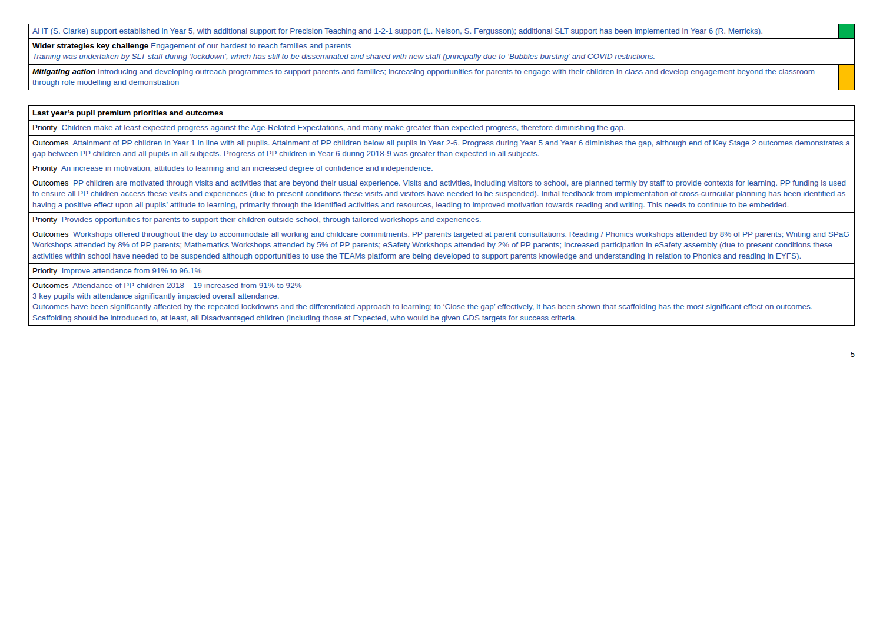| AHT (S. Clarke) support established in Year 5, with additional support for Precision Teaching and 1-2-1 support (L. Nelson, S. Fergusson); additional SLT support has been implemented in Year 6 (R. Merricks). | |
| Wider strategies key challenge Engagement of our hardest to reach families and parents Training was undertaken by SLT staff during ‘lockdown’, which has still to be disseminated and shared with new staff (principally due to ‘Bubbles bursting’ and COVID restrictions. |
| Mitigating action Introducing and developing outreach programmes to support parents and families; increasing opportunities for parents to engage with their children in class and develop engagement beyond the classroom through role modelling and demonstration | |
| Last year’s pupil premium priorities and outcomes |
| Priority Children make at least expected progress against the Age-Related Expectations, and many make greater than expected progress, therefore diminishing the gap. |
| Outcomes Attainment of PP children in Year 1 in line with all pupils. Attainment of PP children below all pupils in Year 2-6. Progress during Year 5 and Year 6 diminishes the gap, although end of Key Stage 2 outcomes demonstrates a gap between PP children and all pupils in all subjects. Progress of PP children in Year 6 during 2018-9 was greater than expected in all subjects. |
| Priority An increase in motivation, attitudes to learning and an increased degree of confidence and independence. |
| Outcomes PP children are motivated through visits and activities that are beyond their usual experience. Visits and activities, including visitors to school, are planned termly by staff to provide contexts for learning. PP funding is used to ensure all PP children access these visits and experiences (due to present conditions these visits and visitors have needed to be suspended). Initial feedback from implementation of cross-curricular planning has been identified as having a positive effect upon all pupils’ attitude to learning, primarily through the identified activities and resources, leading to improved motivation towards reading and writing. This needs to continue to be embedded. |
| Priority Provides opportunities for parents to support their children outside school, through tailored workshops and experiences. |
| Outcomes Workshops offered throughout the day to accommodate all working and childcare commitments. PP parents targeted at parent consultations. Reading / Phonics workshops attended by 8% of PP parents; Writing and SPaG Workshops attended by 8% of PP parents; Mathematics Workshops attended by 5% of PP parents; eSafety Workshops attended by 2% of PP parents; Increased participation in eSafety assembly (due to present conditions these activities within school have needed to be suspended although opportunities to use the TEAMs platform are being developed to support parents knowledge and understanding in relation to Phonics and reading in EYFS). |
| Priority Improve attendance from 91% to 96.1% |
| Outcomes Attendance of PP children 2018 – 19 increased from 91% to 92% 3 key pupils with attendance significantly impacted overall attendance. Outcomes have been significantly affected by the repeated lockdowns and the differentiated approach to learning; to ‘Close the gap’ effectively, it has been shown that scaffolding has the most significant effect on outcomes. Scaffolding should be introduced to, at least, all Disadvantaged children (including those at Expected, who would be given GDS targets for success criteria. |
5